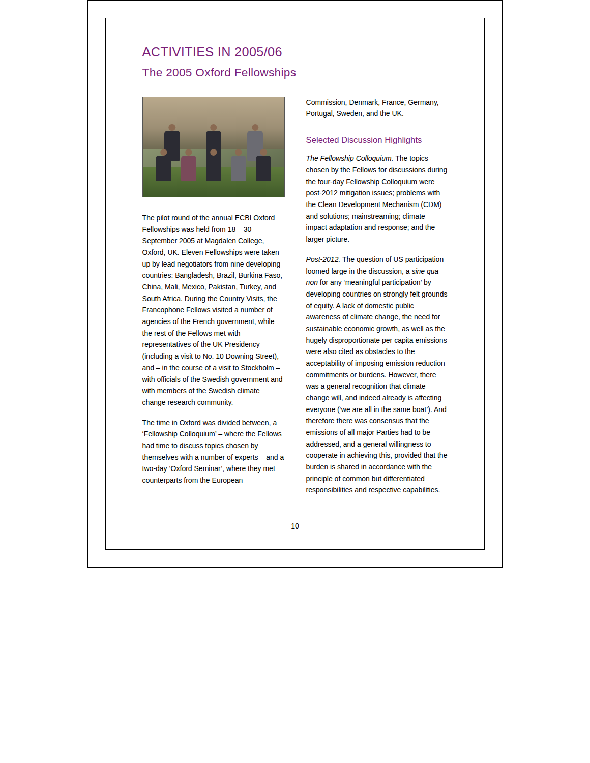ACTIVITIES IN 2005/06
The 2005 Oxford Fellowships
The pilot round of the annual ECBI Oxford Fellowships was held from 18 – 30 September 2005 at Magdalen College, Oxford, UK. Eleven Fellowships were taken up by lead negotiators from nine developing countries: Bangladesh, Brazil, Burkina Faso, China, Mali, Mexico, Pakistan, Turkey, and South Africa. During the Country Visits, the Francophone Fellows visited a number of agencies of the French government, while the rest of the Fellows met with representatives of the UK Presidency (including a visit to No. 10 Downing Street), and – in the course of a visit to Stockholm – with officials of the Swedish government and with members of the Swedish climate change research community.
The time in Oxford was divided between, a ‘Fellowship Colloquium’ – where the Fellows had time to discuss topics chosen by themselves with a number of experts – and a two-day ‘Oxford Seminar’, where they met counterparts from the European
Commission, Denmark, France, Germany, Portugal, Sweden, and the UK.
Selected Discussion Highlights
The Fellowship Colloquium. The topics chosen by the Fellows for discussions during the four-day Fellowship Colloquium were post-2012 mitigation issues; problems with the Clean Development Mechanism (CDM) and solutions; mainstreaming; climate impact adaptation and response; and the larger picture.
Post-2012. The question of US participation loomed large in the discussion, a sine qua non for any ‘meaningful participation’ by developing countries on strongly felt grounds of equity. A lack of domestic public awareness of climate change, the need for sustainable economic growth, as well as the hugely disproportionate per capita emissions were also cited as obstacles to the acceptability of imposing emission reduction commitments or burdens. However, there was a general recognition that climate change will, and indeed already is affecting everyone (‘we are all in the same boat’). And therefore there was consensus that the emissions of all major Parties had to be addressed, and a general willingness to cooperate in achieving this, provided that the burden is shared in accordance with the principle of common but differentiated responsibilities and respective capabilities.
10